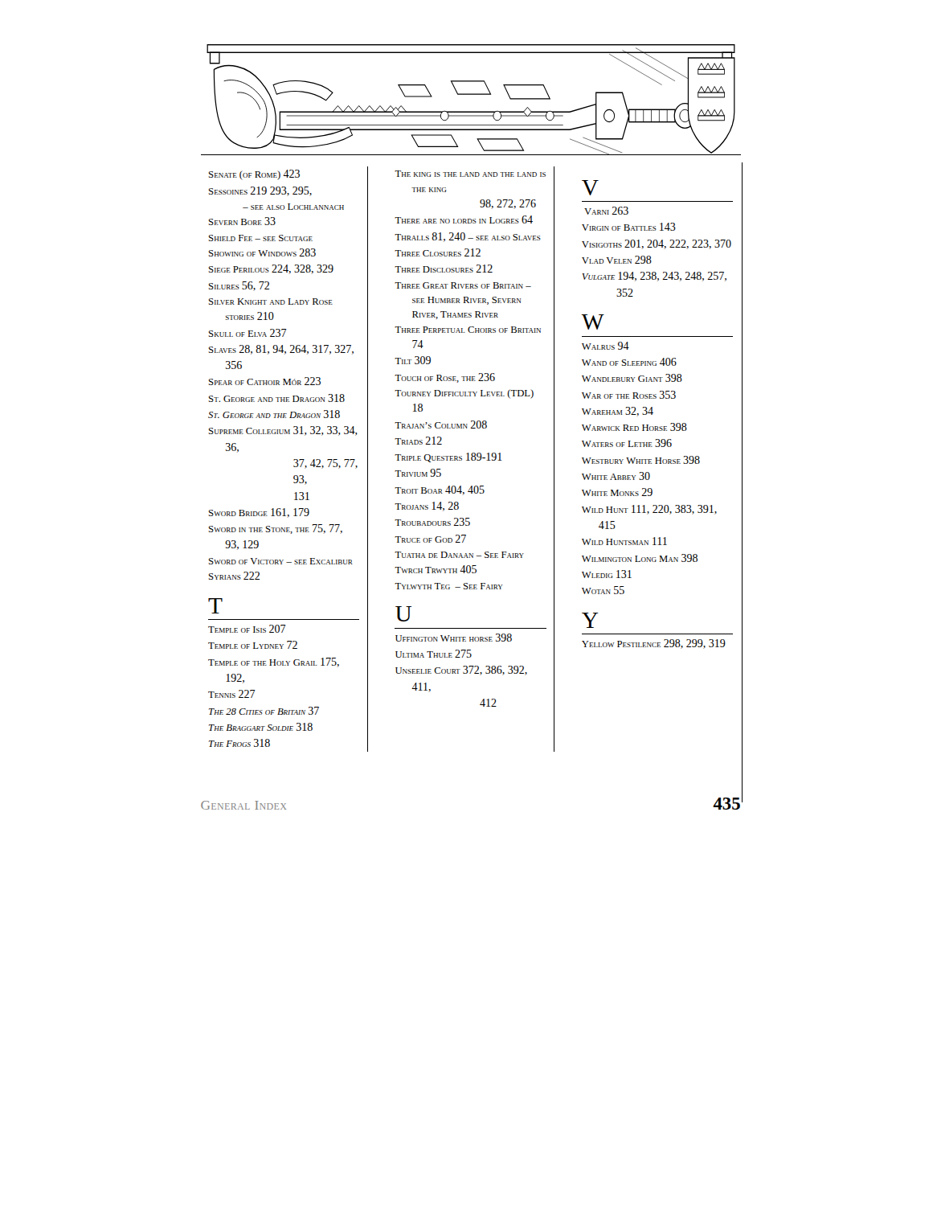Senate (of Rome) 423
Sessoines 219 293, 295,
– see also Lochlannach
Severn Bore 33
Shield Fee – see Scutage
Showing of Windows 283
Siege Perilous 224, 328, 329
Silures 56, 72
Silver Knight and Lady Rose stories 210
Skull of Elva 237
Slaves 28, 81, 94, 264, 317, 327, 356
Spear of Cathoir Mór 223
St. George and the Dragon 318
St. George and the Dragon 318
Supreme Collegium 31, 32, 33, 34, 36,
37, 42, 75, 77, 93,
131
Sword Bridge 161, 179
Sword in the Stone, the 75, 77, 93, 129
Sword of Victory – see Excalibur
Syrians 222
T
Temple of Isis 207
Temple of Lydney 72
Temple of the Holy Grail 175, 192,
Tennis 227
The 28 Cities of Britain 37
The Braggart Soldie 318
The Frogs 318
The king is the land and the land is the king
98, 272, 276
There are no lords in Logres 64
Thralls 81, 240 – see also Slaves
Three Closures 212
Three Disclosures 212
Three Great Rivers of Britain – see Humber River, Severn River, Thames River
Three Perpetual Choirs of Britain 74
Tilt 309
Touch of Rose, the 236
Tourney Difficulty Level (TDL) 18
Trajan’s Column 208
Triads 212
Triple Questers 189-191
Trivium 95
Troit Boar 404, 405
Trojans 14, 28
Troubadours 235
Truce of God 27
Tuatha de Danaan – See Fairy
Twrch Trwyth 405
Tylwyth Teg – See Fairy
U
Uffington White horse 398
Ultima Thule 275
Unseelie Court 372, 386, 392, 411,
412
V
Varni 263
Virgin of Battles 143
Visigoths 201, 204, 222, 223, 370
Vlad Velen 298
Vulgate 194, 238, 243, 248, 257,
352
W
Walrus 94
Wand of Sleeping 406
Wandlebury Giant 398
War of the Roses 353
Wareham 32, 34
Warwick Red Horse 398
Waters of Lethe 396
Westbury White Horse 398
White Abbey 30
White Monks 29
Wild Hunt 111, 220, 383, 391, 415
Wild Huntsman 111
Wilmington Long Man 398
Wledig 131
Wotan 55
Y
Yellow Pestilence 298, 299, 319
General Index 435